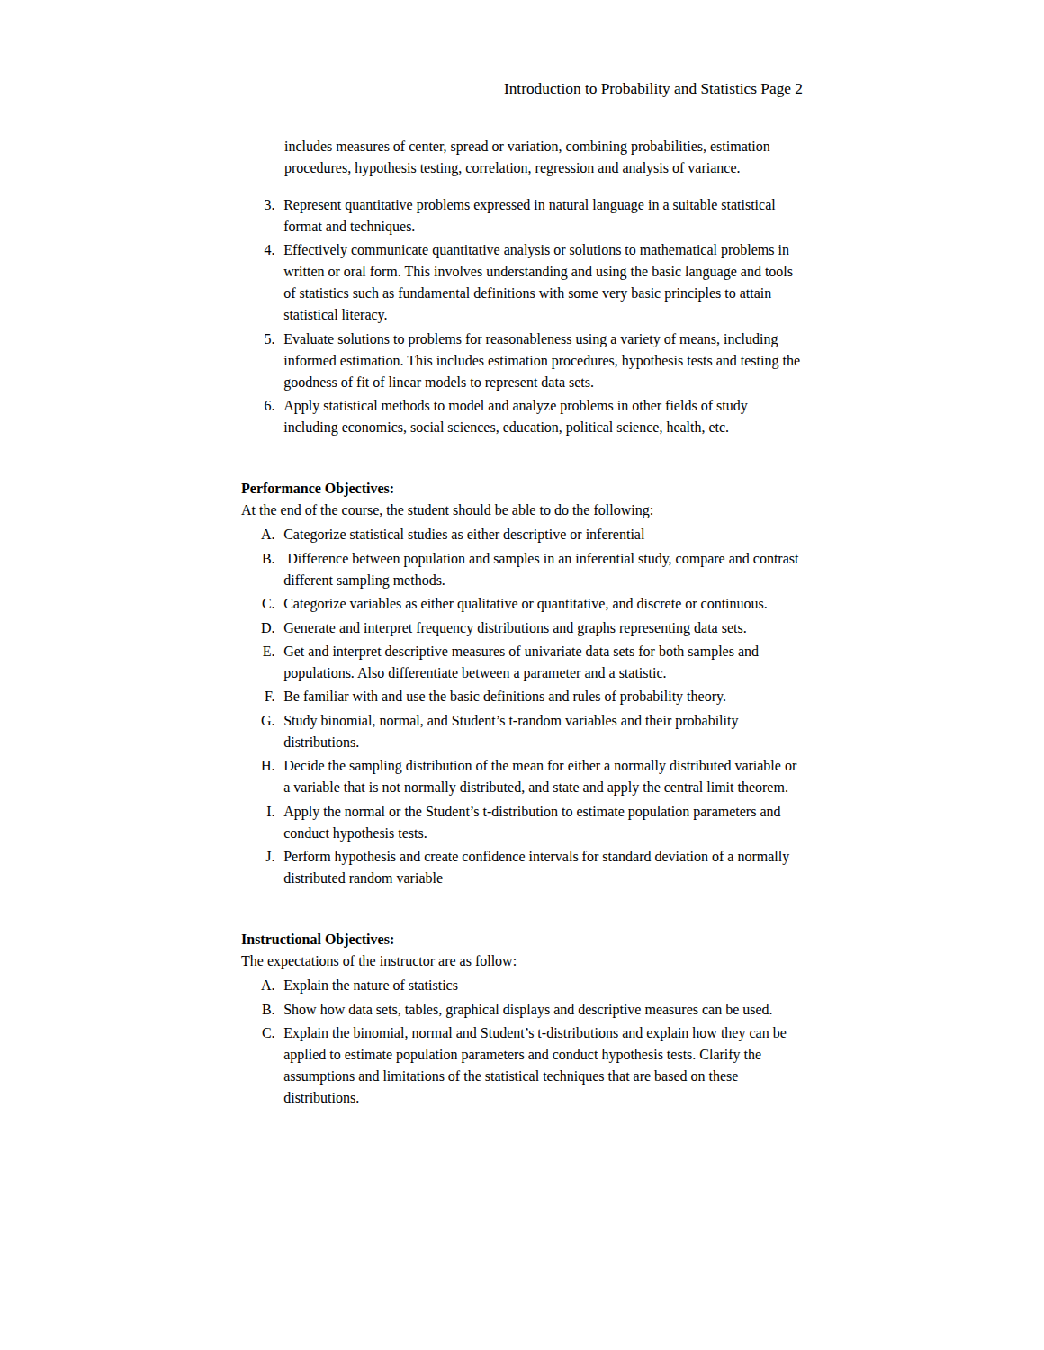Introduction to Probability and Statistics Page 2
includes measures of center, spread or variation, combining probabilities, estimation procedures, hypothesis testing, correlation, regression and analysis of variance.
Represent quantitative problems expressed in natural language in a suitable statistical format and techniques.
Effectively communicate quantitative analysis or solutions to mathematical problems in written or oral form. This involves understanding and using the basic language and tools of statistics such as fundamental definitions with some very basic principles to attain statistical literacy.
Evaluate solutions to problems for reasonableness using a variety of means, including informed estimation. This includes estimation procedures, hypothesis tests and testing the goodness of fit of linear models to represent data sets.
Apply statistical methods to model and analyze problems in other fields of study including economics, social sciences, education, political science, health, etc.
Performance Objectives:
At the end of the course, the student should be able to do the following:
Categorize statistical studies as either descriptive or inferential
Difference between population and samples in an inferential study, compare and contrast different sampling methods.
Categorize variables as either qualitative or quantitative, and discrete or continuous.
Generate and interpret frequency distributions and graphs representing data sets.
Get and interpret descriptive measures of univariate data sets for both samples and populations. Also differentiate between a parameter and a statistic.
Be familiar with and use the basic definitions and rules of probability theory.
Study binomial, normal, and Student’s t-random variables and their probability distributions.
Decide the sampling distribution of the mean for either a normally distributed variable or a variable that is not normally distributed, and state and apply the central limit theorem.
Apply the normal or the Student’s t-distribution to estimate population parameters and conduct hypothesis tests.
Perform hypothesis and create confidence intervals for standard deviation of a normally distributed random variable
Instructional Objectives:
The expectations of the instructor are as follow:
Explain the nature of statistics
Show how data sets, tables, graphical displays and descriptive measures can be used.
Explain the binomial, normal and Student’s t-distributions and explain how they can be applied to estimate population parameters and conduct hypothesis tests. Clarify the assumptions and limitations of the statistical techniques that are based on these distributions.